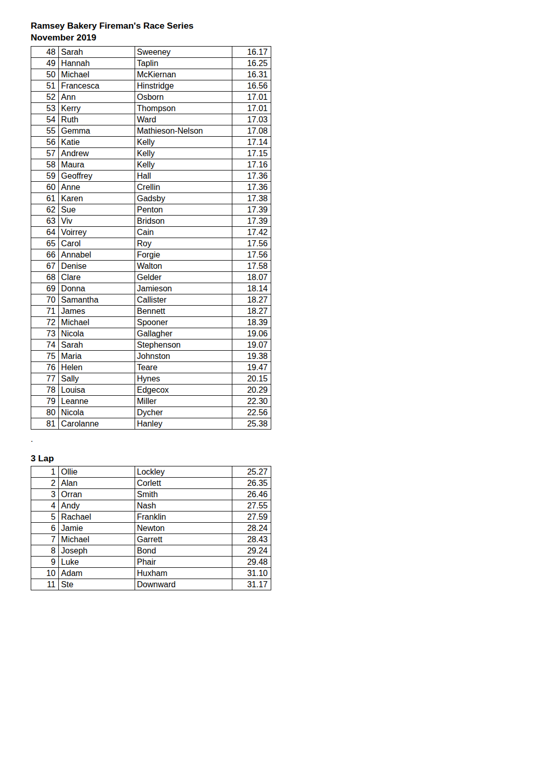Ramsey Bakery Fireman's Race Series
November 2019
| 48 | Sarah | Sweeney | 16.17 |
| 49 | Hannah | Taplin | 16.25 |
| 50 | Michael | McKiernan | 16.31 |
| 51 | Francesca | Hinstridge | 16.56 |
| 52 | Ann | Osborn | 17.01 |
| 53 | Kerry | Thompson | 17.01 |
| 54 | Ruth | Ward | 17.03 |
| 55 | Gemma | Mathieson-Nelson | 17.08 |
| 56 | Katie | Kelly | 17.14 |
| 57 | Andrew | Kelly | 17.15 |
| 58 | Maura | Kelly | 17.16 |
| 59 | Geoffrey | Hall | 17.36 |
| 60 | Anne | Crellin | 17.36 |
| 61 | Karen | Gadsby | 17.38 |
| 62 | Sue | Penton | 17.39 |
| 63 | Viv | Bridson | 17.39 |
| 64 | Voirrey | Cain | 17.42 |
| 65 | Carol | Roy | 17.56 |
| 66 | Annabel | Forgie | 17.56 |
| 67 | Denise | Walton | 17.58 |
| 68 | Clare | Gelder | 18.07 |
| 69 | Donna | Jamieson | 18.14 |
| 70 | Samantha | Callister | 18.27 |
| 71 | James | Bennett | 18.27 |
| 72 | Michael | Spooner | 18.39 |
| 73 | Nicola | Gallagher | 19.06 |
| 74 | Sarah | Stephenson | 19.07 |
| 75 | Maria | Johnston | 19.38 |
| 76 | Helen | Teare | 19.47 |
| 77 | Sally | Hynes | 20.15 |
| 78 | Louisa | Edgecox | 20.29 |
| 79 | Leanne | Miller | 22.30 |
| 80 | Nicola | Dycher | 22.56 |
| 81 | Carolanne | Hanley | 25.38 |
.
3 Lap
| 1 | Ollie | Lockley | 25.27 |
| 2 | Alan | Corlett | 26.35 |
| 3 | Orran | Smith | 26.46 |
| 4 | Andy | Nash | 27.55 |
| 5 | Rachael | Franklin | 27.59 |
| 6 | Jamie | Newton | 28.24 |
| 7 | Michael | Garrett | 28.43 |
| 8 | Joseph | Bond | 29.24 |
| 9 | Luke | Phair | 29.48 |
| 10 | Adam | Huxham | 31.10 |
| 11 | Ste | Downward | 31.17 |